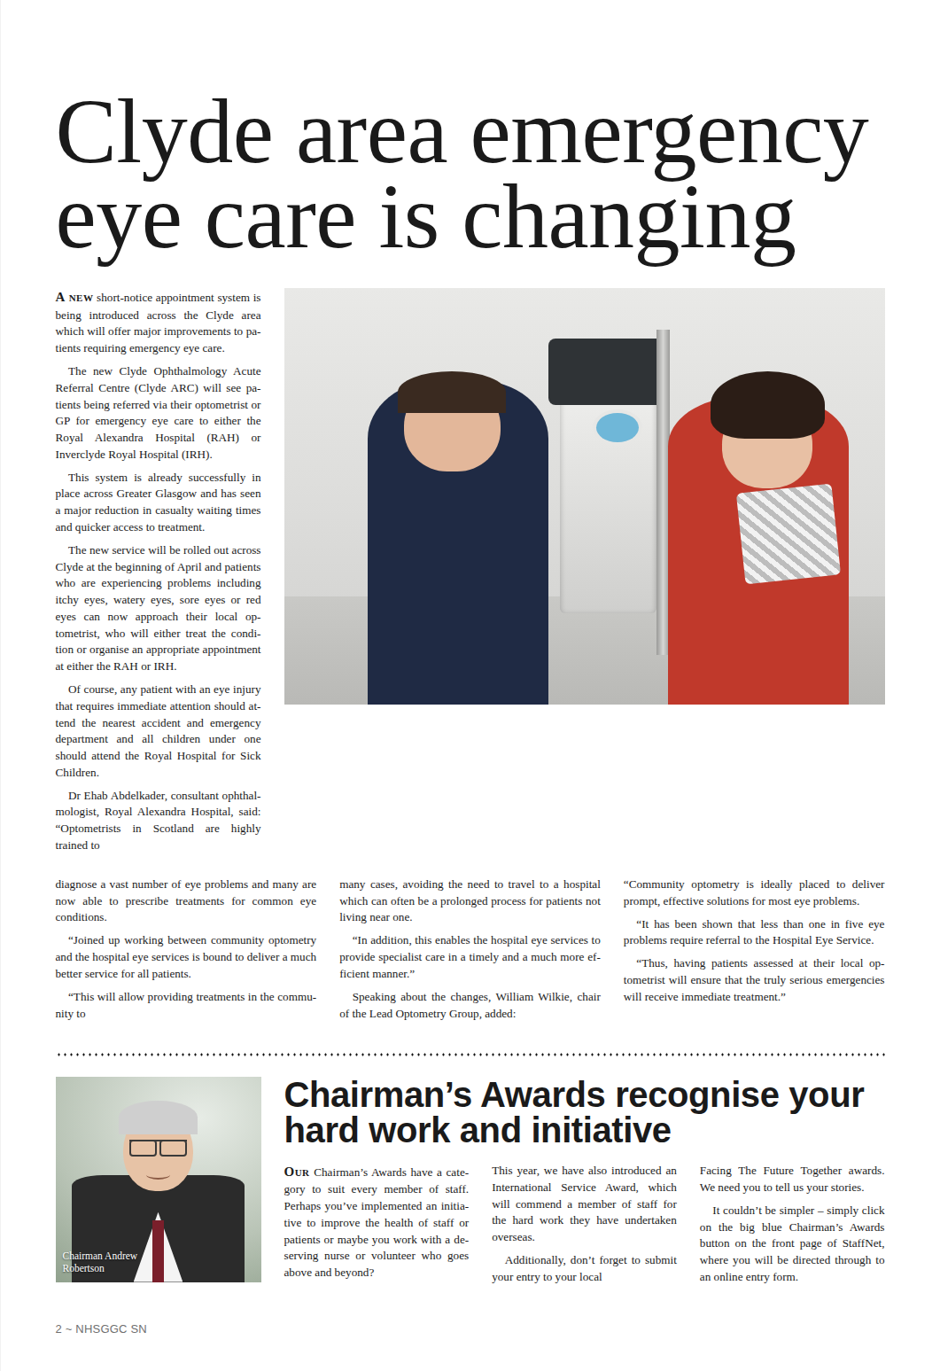Clyde area emergency eye care is changing
A new short-notice appointment system is being introduced across the Clyde area which will offer major improvements to patients requiring emergency eye care.
The new Clyde Ophthalmology Acute Referral Centre (Clyde ARC) will see patients being referred via their optometrist or GP for emergency eye care to either the Royal Alexandra Hospital (RAH) or Inverclyde Royal Hospital (IRH).
This system is already successfully in place across Greater Glasgow and has seen a major reduction in casualty waiting times and quicker access to treatment.
The new service will be rolled out across Clyde at the beginning of April and patients who are experiencing problems including itchy eyes, watery eyes, sore eyes or red eyes can now approach their local optometrist, who will either treat the condition or organise an appropriate appointment at either the RAH or IRH.
Of course, any patient with an eye injury that requires immediate attention should attend the nearest accident and emergency department and all children under one should attend the Royal Hospital for Sick Children.
Dr Ehab Abdelkader, consultant ophthalmologist, Royal Alexandra Hospital, said: “Optometrists in Scotland are highly trained to
diagnose a vast number of eye problems and many are now able to prescribe treatments for common eye conditions.
“Joined up working between community optometry and the hospital eye services is bound to deliver a much better service for all patients.
“This will allow providing treatments in the community to
many cases, avoiding the need to travel to a hospital which can often be a prolonged process for patients not living near one.
“In addition, this enables the hospital eye services to provide specialist care in a timely and a much more efficient manner.”
Speaking about the changes, William Wilkie, chair of the Lead Optometry Group, added:
“Community optometry is ideally placed to deliver prompt, effective solutions for most eye problems.
“It has been shown that less than one in five eye problems require referral to the Hospital Eye Service.
“Thus, having patients assessed at their local optometrist will ensure that the truly serious emergencies will receive immediate treatment.”
Chairman Andrew
Robertson
Chairman’s Awards recognise your hard work and initiative
Our Chairman’s Awards have a category to suit every member of staff. Perhaps you’ve implemented an initiative to improve the health of staff or patients or maybe you work with a deserving nurse or volunteer who goes above and beyond?
This year, we have also introduced an International Service Award, which will commend a member of staff for the hard work they have undertaken overseas.
Additionally, don’t forget to submit your entry to your local
Facing The Future Together awards. We need you to tell us your stories.
It couldn’t be simpler – simply click on the big blue Chairman’s Awards button on the front page of StaffNet, where you will be directed through to an online entry form.
2 ~ NHSGGC SN